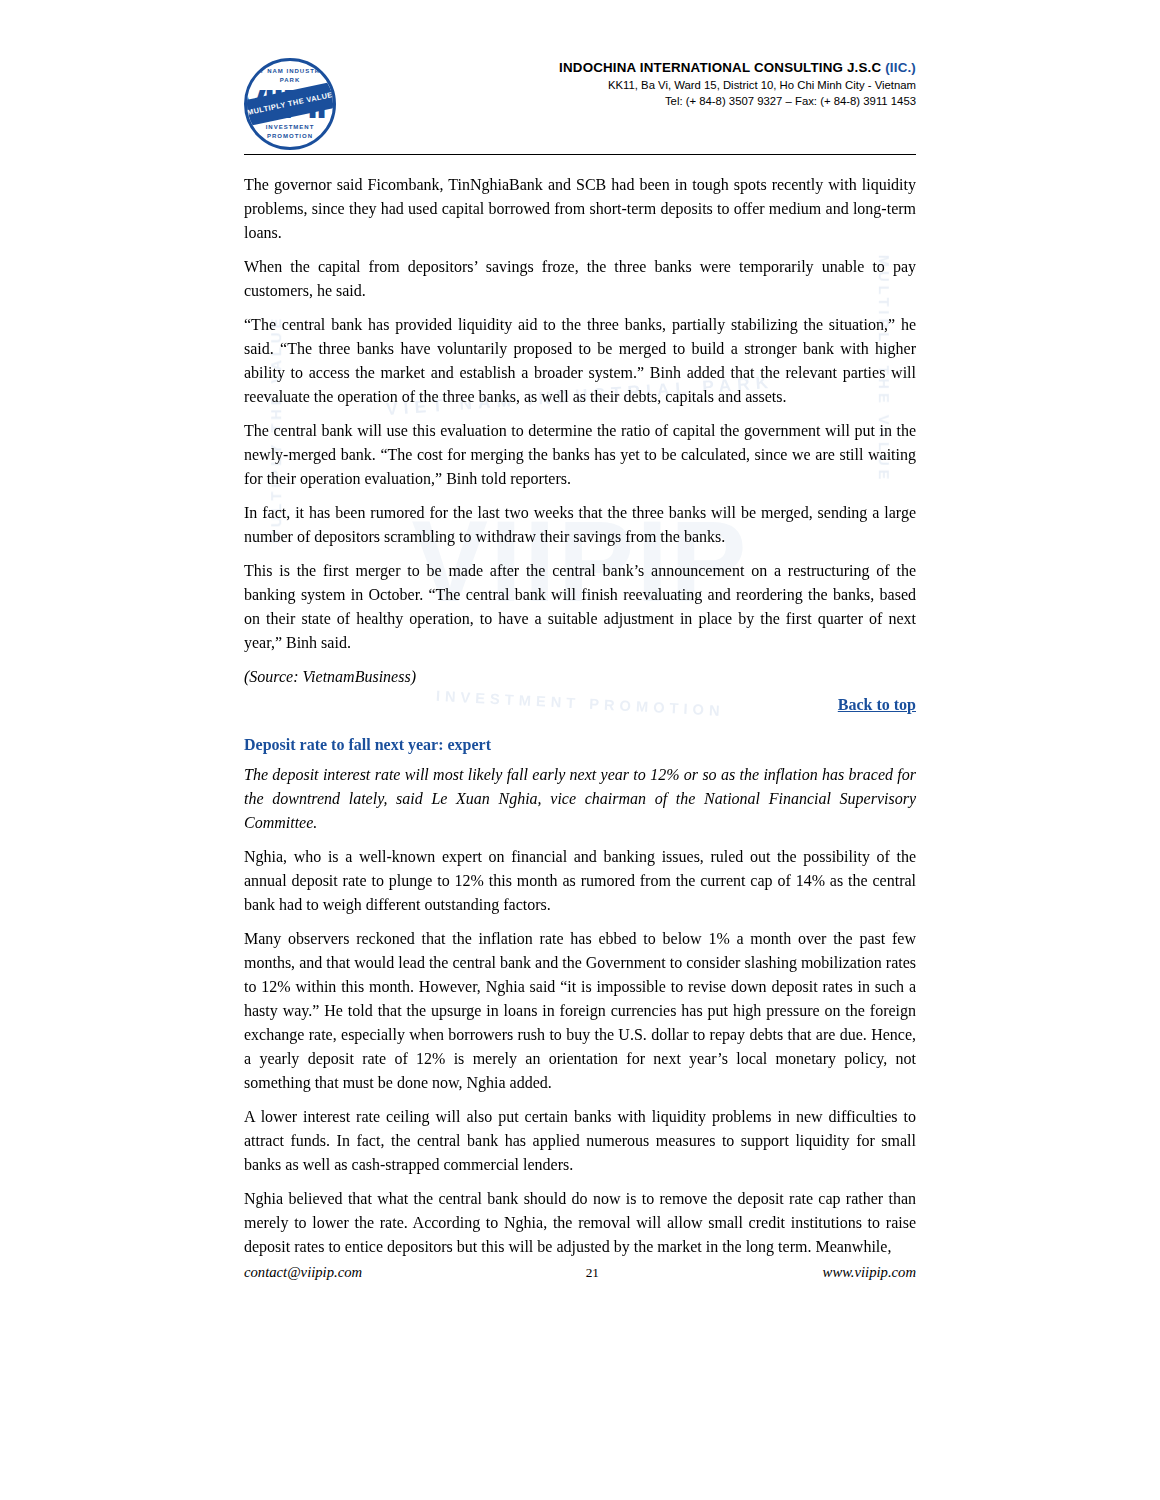VIET NAM INDUSTRIAL PARK
VIIPIP
MULTIPLY THE VALUE
INVESTMENT PROMOTION
INDOCHINA INTERNATIONAL CONSULTING J.S.C (IIC.)
KK11, Ba Vi, Ward 15, District 10, Ho Chi Minh City - Vietnam
Tel: (+ 84-8) 3507 9327 – Fax: (+ 84-8) 3911 1453
VIET NAM INDUSTRIAL PARK
VIIPIP
INVESTMENT PROMOTION
MULTIPLY THE VALUE
MULTIPLY THE VALUE
The governor said Ficombank, TinNghiaBank and SCB had been in tough spots recently with liquidity problems, since they had used capital borrowed from short-term deposits to offer medium and long-term loans.
When the capital from depositors’ savings froze, the three banks were temporarily unable to pay customers, he said.
“The central bank has provided liquidity aid to the three banks, partially stabilizing the situation,” he said. “The three banks have voluntarily proposed to be merged to build a stronger bank with higher ability to access the market and establish a broader system.” Binh added that the relevant parties will reevaluate the operation of the three banks, as well as their debts, capitals and assets.
The central bank will use this evaluation to determine the ratio of capital the government will put in the newly-merged bank. “The cost for merging the banks has yet to be calculated, since we are still waiting for their operation evaluation,” Binh told reporters.
In fact, it has been rumored for the last two weeks that the three banks will be merged, sending a large number of depositors scrambling to withdraw their savings from the banks.
This is the first merger to be made after the central bank’s announcement on a restructuring of the banking system in October. “The central bank will finish reevaluating and reordering the banks, based on their state of healthy operation, to have a suitable adjustment in place by the first quarter of next year,” Binh said.
(Source: VietnamBusiness)
Back to top
Deposit rate to fall next year: expert
The deposit interest rate will most likely fall early next year to 12% or so as the inflation has braced for the downtrend lately, said Le Xuan Nghia, vice chairman of the National Financial Supervisory Committee.
Nghia, who is a well-known expert on financial and banking issues, ruled out the possibility of the annual deposit rate to plunge to 12% this month as rumored from the current cap of 14% as the central bank had to weigh different outstanding factors.
Many observers reckoned that the inflation rate has ebbed to below 1% a month over the past few months, and that would lead the central bank and the Government to consider slashing mobilization rates to 12% within this month. However, Nghia said “it is impossible to revise down deposit rates in such a hasty way.” He told that the upsurge in loans in foreign currencies has put high pressure on the foreign exchange rate, especially when borrowers rush to buy the U.S. dollar to repay debts that are due. Hence, a yearly deposit rate of 12% is merely an orientation for next year’s local monetary policy, not something that must be done now, Nghia added.
A lower interest rate ceiling will also put certain banks with liquidity problems in new difficulties to attract funds. In fact, the central bank has applied numerous measures to support liquidity for small banks as well as cash-strapped commercial lenders.
Nghia believed that what the central bank should do now is to remove the deposit rate cap rather than merely to lower the rate. According to Nghia, the removal will allow small credit institutions to raise deposit rates to entice depositors but this will be adjusted by the market in the long term. Meanwhile,
contact@viipip.com
21
www.viipip.com